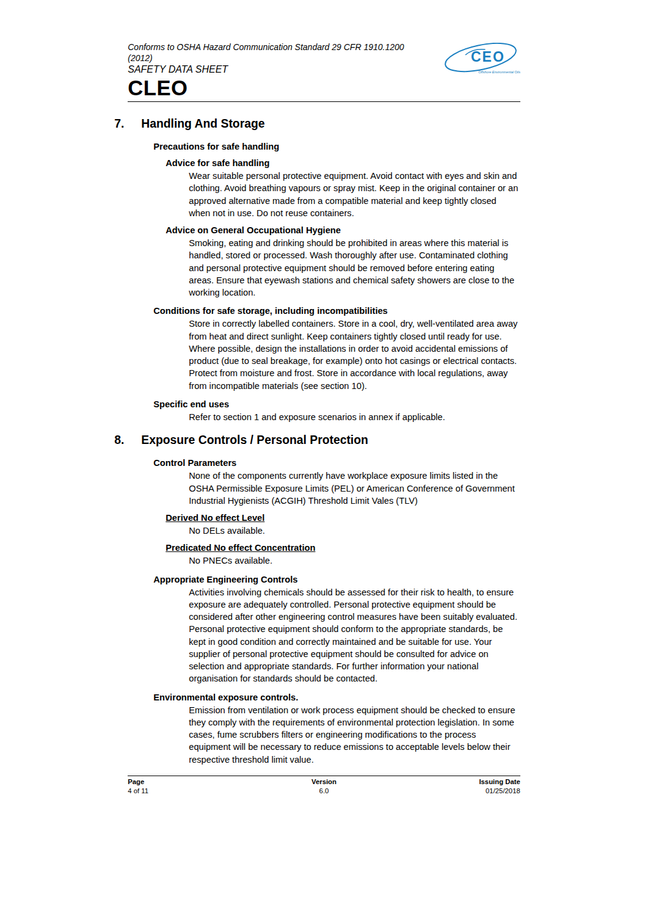Conforms to OSHA Hazard Communication Standard 29 CFR 1910.1200 (2012)
SAFETY DATA SHEET
CLEO
C E O Offshore Environmental Oils
7. Handling And Storage
Precautions for safe handling
Advice for safe handling
Wear suitable personal protective equipment. Avoid contact with eyes and skin and clothing. Avoid breathing vapours or spray mist. Keep in the original container or an approved alternative made from a compatible material and keep tightly closed when not in use. Do not reuse containers.
Advice on General Occupational Hygiene
Smoking, eating and drinking should be prohibited in areas where this material is handled, stored or processed. Wash thoroughly after use. Contaminated clothing and personal protective equipment should be removed before entering eating areas. Ensure that eyewash stations and chemical safety showers are close to the working location.
Conditions for safe storage, including incompatibilities
Store in correctly labelled containers. Store in a cool, dry, well-ventilated area away from heat and direct sunlight. Keep containers tightly closed until ready for use. Where possible, design the installations in order to avoid accidental emissions of product (due to seal breakage, for example) onto hot casings or electrical contacts. Protect from moisture and frost. Store in accordance with local regulations, away from incompatible materials (see section 10).
Specific end uses
Refer to section 1 and exposure scenarios in annex if applicable.
8. Exposure Controls / Personal Protection
Control Parameters
None of the components currently have workplace exposure limits listed in the OSHA Permissible Exposure Limits (PEL) or American Conference of Government Industrial Hygienists (ACGIH) Threshold Limit Vales (TLV)
Derived No effect Level
No DELs available.
Predicated No effect Concentration
No PNECs available.
Appropriate Engineering Controls
Activities involving chemicals should be assessed for their risk to health, to ensure exposure are adequately controlled. Personal protective equipment should be considered after other engineering control measures have been suitably evaluated. Personal protective equipment should conform to the appropriate standards, be kept in good condition and correctly maintained and be suitable for use. Your supplier of personal protective equipment should be consulted for advice on selection and appropriate standards. For further information your national organisation for standards should be contacted.
Environmental exposure controls.
Emission from ventilation or work process equipment should be checked to ensure they comply with the requirements of environmental protection legislation. In some cases, fume scrubbers filters or engineering modifications to the process equipment will be necessary to reduce emissions to acceptable levels below their respective threshold limit value.
| Page | Version | Issuing Date |
| 4 of 11 | 6.0 | 01/25/2018 |